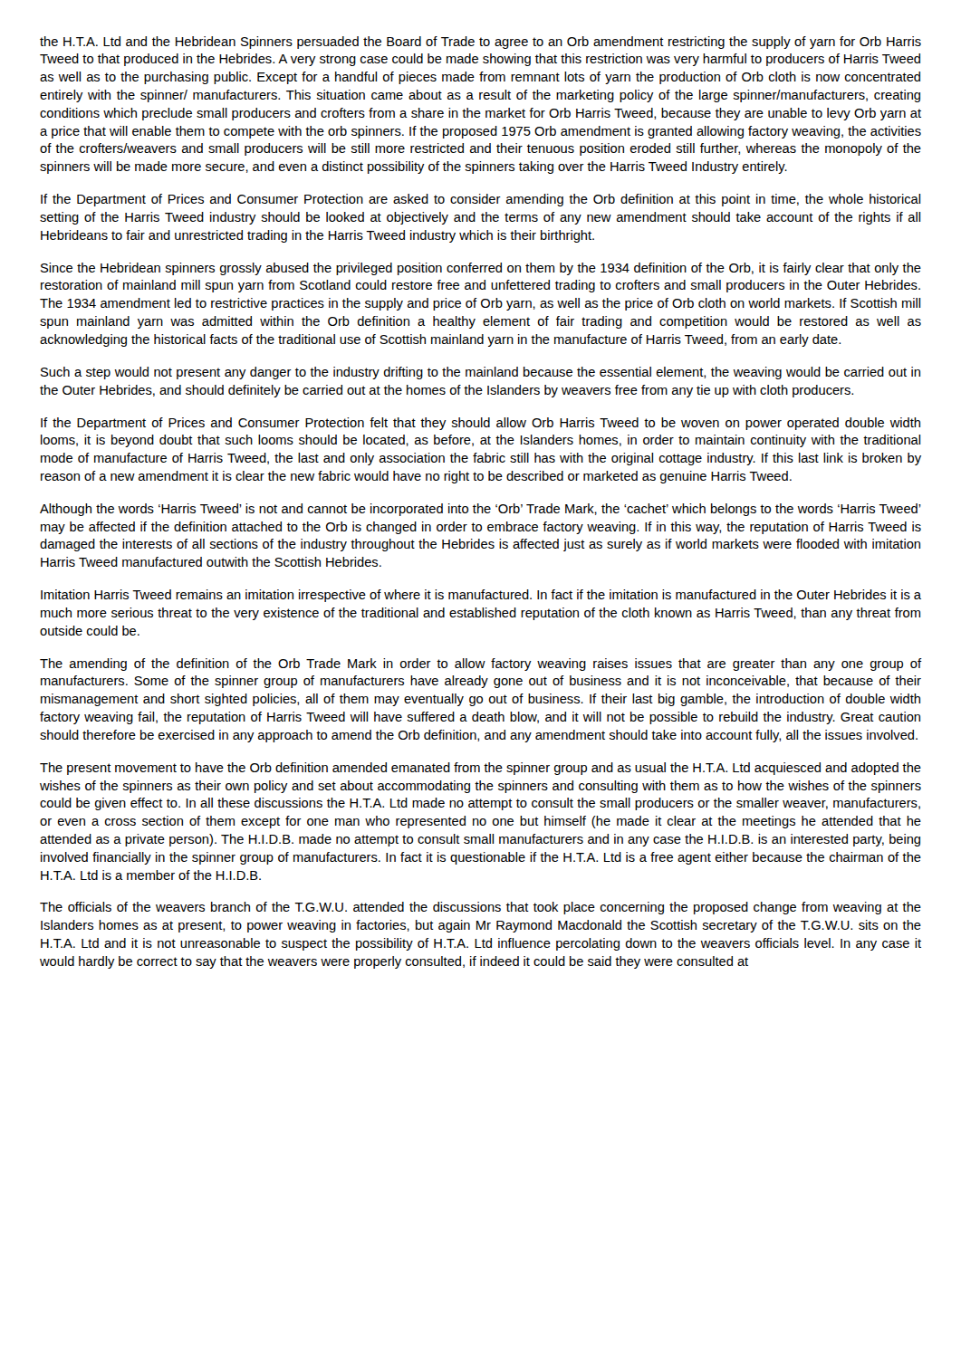the H.T.A. Ltd and the Hebridean Spinners persuaded the Board of Trade to agree to an Orb amendment restricting the supply of yarn for Orb Harris Tweed to that produced in the Hebrides. A very strong case could be made showing that this restriction was very harmful to producers of Harris Tweed as well as to the purchasing public. Except for a handful of pieces made from remnant lots of yarn the production of Orb cloth is now concentrated entirely with the spinner/ manufacturers. This situation came about as a result of the marketing policy of the large spinner/manufacturers, creating conditions which preclude small producers and crofters from a share in the market for Orb Harris Tweed, because they are unable to levy Orb yarn at a price that will enable them to compete with the orb spinners. If the proposed 1975 Orb amendment is granted allowing factory weaving, the activities of the crofters/weavers and small producers will be still more restricted and their tenuous position eroded still further, whereas the monopoly of the spinners will be made more secure, and even a distinct possibility of the spinners taking over the Harris Tweed Industry entirely.
If the Department of Prices and Consumer Protection are asked to consider amending the Orb definition at this point in time, the whole historical setting of the Harris Tweed industry should be looked at objectively and the terms of any new amendment should take account of the rights if all Hebrideans to fair and unrestricted trading in the Harris Tweed industry which is their birthright.
Since the Hebridean spinners grossly abused the privileged position conferred on them by the 1934 definition of the Orb, it is fairly clear that only the restoration of mainland mill spun yarn from Scotland could restore free and unfettered trading to crofters and small producers in the Outer Hebrides. The 1934 amendment led to restrictive practices in the supply and price of Orb yarn, as well as the price of Orb cloth on world markets. If Scottish mill spun mainland yarn was admitted within the Orb definition a healthy element of fair trading and competition would be restored as well as acknowledging the historical facts of the traditional use of Scottish mainland yarn in the manufacture of Harris Tweed, from an early date.
Such a step would not present any danger to the industry drifting to the mainland because the essential element, the weaving would be carried out in the Outer Hebrides, and should definitely be carried out at the homes of the Islanders by weavers free from any tie up with cloth producers.
If the Department of Prices and Consumer Protection felt that they should allow Orb Harris Tweed to be woven on power operated double width looms, it is beyond doubt that such looms should be located, as before, at the Islanders homes, in order to maintain continuity with the traditional mode of manufacture of Harris Tweed, the last and only association the fabric still has with the original cottage industry. If this last link is broken by reason of a new amendment it is clear the new fabric would have no right to be described or marketed as genuine Harris Tweed.
Although the words ‘Harris Tweed’ is not and cannot be incorporated into the ‘Orb’ Trade Mark, the ‘cachet’ which belongs to the words ‘Harris Tweed’ may be affected if the definition attached to the Orb is changed in order to embrace factory weaving. If in this way, the reputation of Harris Tweed is damaged the interests of all sections of the industry throughout the Hebrides is affected just as surely as if world markets were flooded with imitation Harris Tweed manufactured outwith the Scottish Hebrides.
Imitation Harris Tweed remains an imitation irrespective of where it is manufactured. In fact if the imitation is manufactured in the Outer Hebrides it is a much more serious threat to the very existence of the traditional and established reputation of the cloth known as Harris Tweed, than any threat from outside could be.
The amending of the definition of the Orb Trade Mark in order to allow factory weaving raises issues that are greater than any one group of manufacturers. Some of the spinner group of manufacturers have already gone out of business and it is not inconceivable, that because of their mismanagement and short sighted policies, all of them may eventually go out of business. If their last big gamble, the introduction of double width factory weaving fail, the reputation of Harris Tweed will have suffered a death blow, and it will not be possible to rebuild the industry. Great caution should therefore be exercised in any approach to amend the Orb definition, and any amendment should take into account fully, all the issues involved.
The present movement to have the Orb definition amended emanated from the spinner group and as usual the H.T.A. Ltd acquiesced and adopted the wishes of the spinners as their own policy and set about accommodating the spinners and consulting with them as to how the wishes of the spinners could be given effect to. In all these discussions the H.T.A. Ltd made no attempt to consult the small producers or the smaller weaver, manufacturers, or even a cross section of them except for one man who represented no one but himself (he made it clear at the meetings he attended that he attended as a private person). The H.I.D.B. made no attempt to consult small manufacturers and in any case the H.I.D.B. is an interested party, being involved financially in the spinner group of manufacturers. In fact it is questionable if the H.T.A. Ltd is a free agent either because the chairman of the H.T.A. Ltd is a member of the H.I.D.B.
The officials of the weavers branch of the T.G.W.U. attended the discussions that took place concerning the proposed change from weaving at the Islanders homes as at present, to power weaving in factories, but again Mr Raymond Macdonald the Scottish secretary of the T.G.W.U. sits on the H.T.A. Ltd and it is not unreasonable to suspect the possibility of H.T.A. Ltd influence percolating down to the weavers officials level. In any case it would hardly be correct to say that the weavers were properly consulted, if indeed it could be said they were consulted at